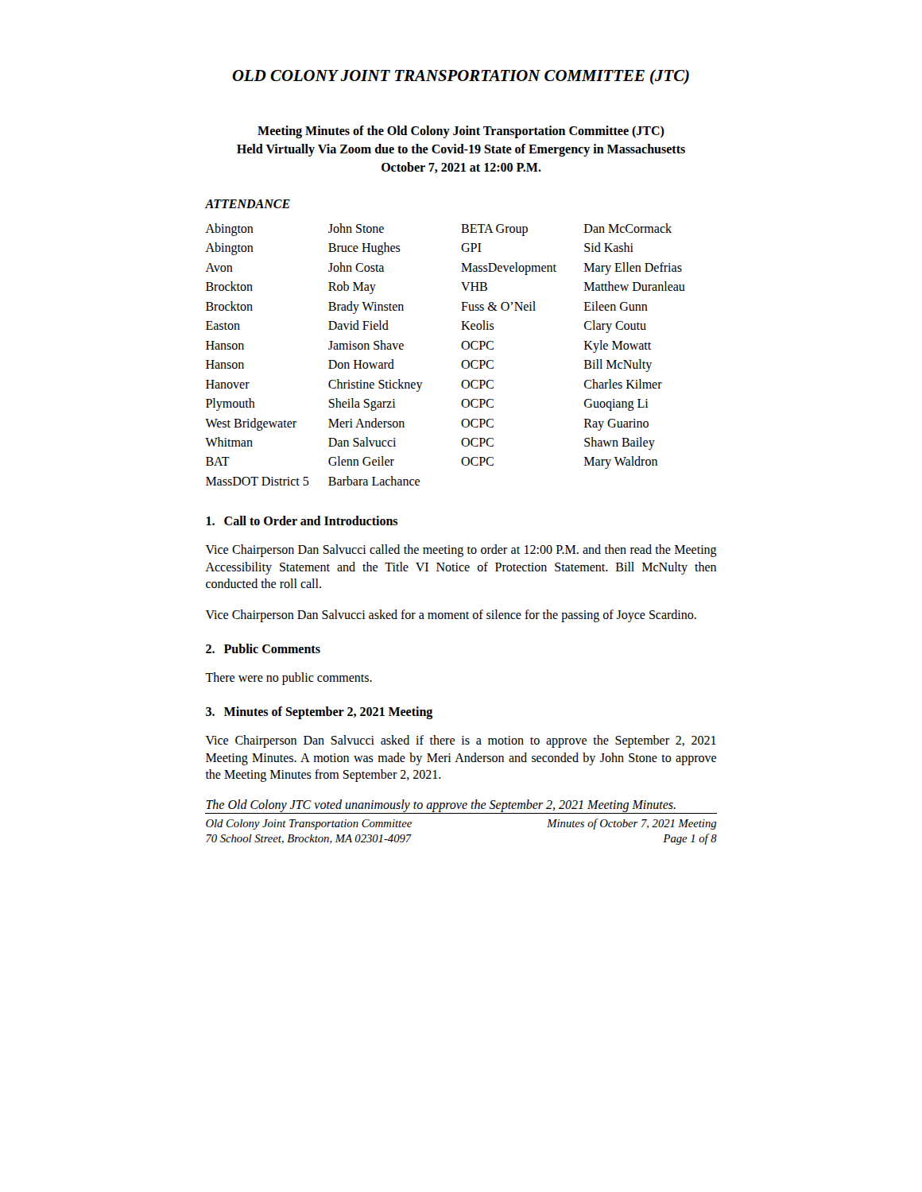OLD COLONY JOINT TRANSPORTATION COMMITTEE (JTC)
Meeting Minutes of the Old Colony Joint Transportation Committee (JTC)
Held Virtually Via Zoom due to the Covid-19 State of Emergency in Massachusetts
October 7, 2021 at 12:00 P.M.
ATTENDANCE
| Abington | John Stone | BETA Group | Dan McCormack |
| Abington | Bruce Hughes | GPI | Sid Kashi |
| Avon | John Costa | MassDevelopment | Mary Ellen Defrias |
| Brockton | Rob May | VHB | Matthew Duranleau |
| Brockton | Brady Winsten | Fuss & O’Neil | Eileen Gunn |
| Easton | David Field | Keolis | Clary Coutu |
| Hanson | Jamison Shave | OCPC | Kyle Mowatt |
| Hanson | Don Howard | OCPC | Bill McNulty |
| Hanover | Christine Stickney | OCPC | Charles Kilmer |
| Plymouth | Sheila Sgarzi | OCPC | Guoqiang Li |
| West Bridgewater | Meri Anderson | OCPC | Ray Guarino |
| Whitman | Dan Salvucci | OCPC | Shawn Bailey |
| BAT | Glenn Geiler | OCPC | Mary Waldron |
| MassDOT District 5 | Barbara Lachance | | |
1. Call to Order and Introductions
Vice Chairperson Dan Salvucci called the meeting to order at 12:00 P.M. and then read the Meeting Accessibility Statement and the Title VI Notice of Protection Statement. Bill McNulty then conducted the roll call.
Vice Chairperson Dan Salvucci asked for a moment of silence for the passing of Joyce Scardino.
2. Public Comments
There were no public comments.
3. Minutes of September 2, 2021 Meeting
Vice Chairperson Dan Salvucci asked if there is a motion to approve the September 2, 2021 Meeting Minutes. A motion was made by Meri Anderson and seconded by John Stone to approve the Meeting Minutes from September 2, 2021.
The Old Colony JTC voted unanimously to approve the September 2, 2021 Meeting Minutes.
Old Colony Joint Transportation Committee
Minutes of October 7, 2021 Meeting
70 School Street, Brockton, MA 02301-4097
Page 1 of 8